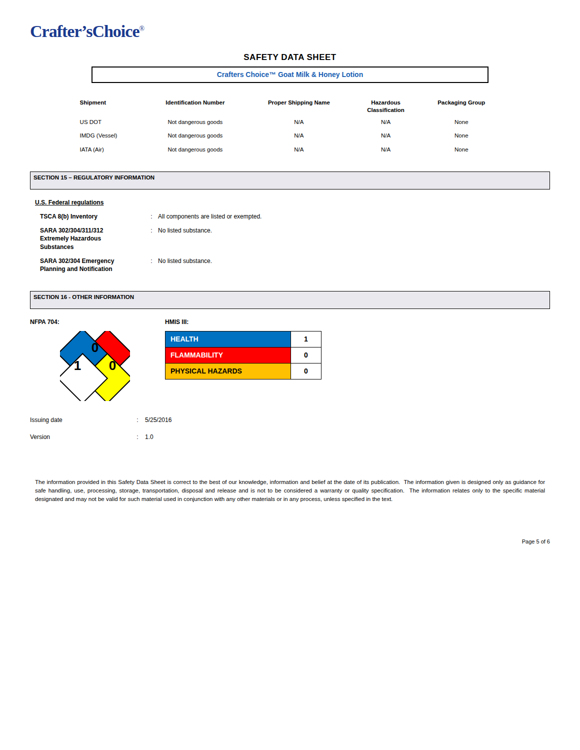Crafter’sChoice®
SAFETY DATA SHEET
Crafters Choice™ Goat Milk & Honey Lotion
| Shipment | Identification Number | Proper Shipping Name | Hazardous Classification | Packaging Group |
| --- | --- | --- | --- | --- |
| US DOT | Not dangerous goods | N/A | N/A | None |
| IMDG (Vessel) | Not dangerous goods | N/A | N/A | None |
| IATA (Air) | Not dangerous goods | N/A | N/A | None |
SECTION 15 – REGULATORY INFORMATION
U.S. Federal regulations
| TSCA 8(b) Inventory | : | All components are listed or exempted. |
| SARA 302/304/311/312 Extremely Hazardous Substances | : | No listed substance. |
| SARA 302/304 Emergency Planning and Notification | : | No listed substance. |
SECTION 16 - OTHER INFORMATION
NFPA 704:
0 1 0
HMIS III:
| HEALTH | 1 |
| FLAMMABILITY | 0 |
| PHYSICAL HAZARDS | 0 |
| Issuing date | : | 5/25/2016 |
| Version | : | 1.0 |
The information provided in this Safety Data Sheet is correct to the best of our knowledge, information and belief at the date of its publication. The information given is designed only as guidance for safe handling, use, processing, storage, transportation, disposal and release and is not to be considered a warranty or quality specification. The information relates only to the specific material designated and may not be valid for such material used in conjunction with any other materials or in any process, unless specified in the text.
Page 5 of 6